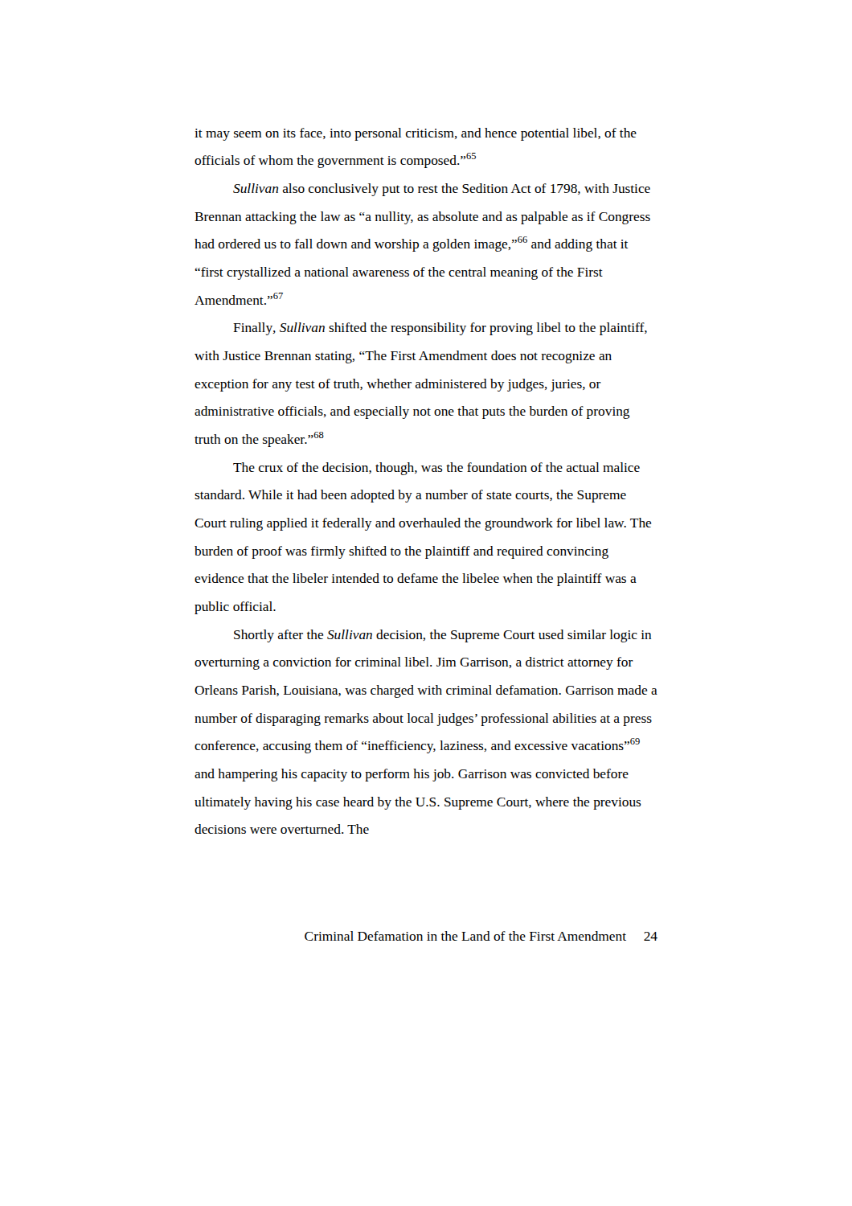it may seem on its face, into personal criticism, and hence potential libel, of the officials of whom the government is composed.”65
Sullivan also conclusively put to rest the Sedition Act of 1798, with Justice Brennan attacking the law as “a nullity, as absolute and as palpable as if Congress had ordered us to fall down and worship a golden image,”66 and adding that it “first crystallized a national awareness of the central meaning of the First Amendment.”67
Finally, Sullivan shifted the responsibility for proving libel to the plaintiff, with Justice Brennan stating, “The First Amendment does not recognize an exception for any test of truth, whether administered by judges, juries, or administrative officials, and especially not one that puts the burden of proving truth on the speaker.”68
The crux of the decision, though, was the foundation of the actual malice standard. While it had been adopted by a number of state courts, the Supreme Court ruling applied it federally and overhauled the groundwork for libel law. The burden of proof was firmly shifted to the plaintiff and required convincing evidence that the libeler intended to defame the libelee when the plaintiff was a public official.
Shortly after the Sullivan decision, the Supreme Court used similar logic in overturning a conviction for criminal libel. Jim Garrison, a district attorney for Orleans Parish, Louisiana, was charged with criminal defamation. Garrison made a number of disparaging remarks about local judges’ professional abilities at a press conference, accusing them of “inefficiency, laziness, and excessive vacations”69 and hampering his capacity to perform his job. Garrison was convicted before ultimately having his case heard by the U.S. Supreme Court, where the previous decisions were overturned. The
Criminal Defamation in the Land of the First Amendment 24